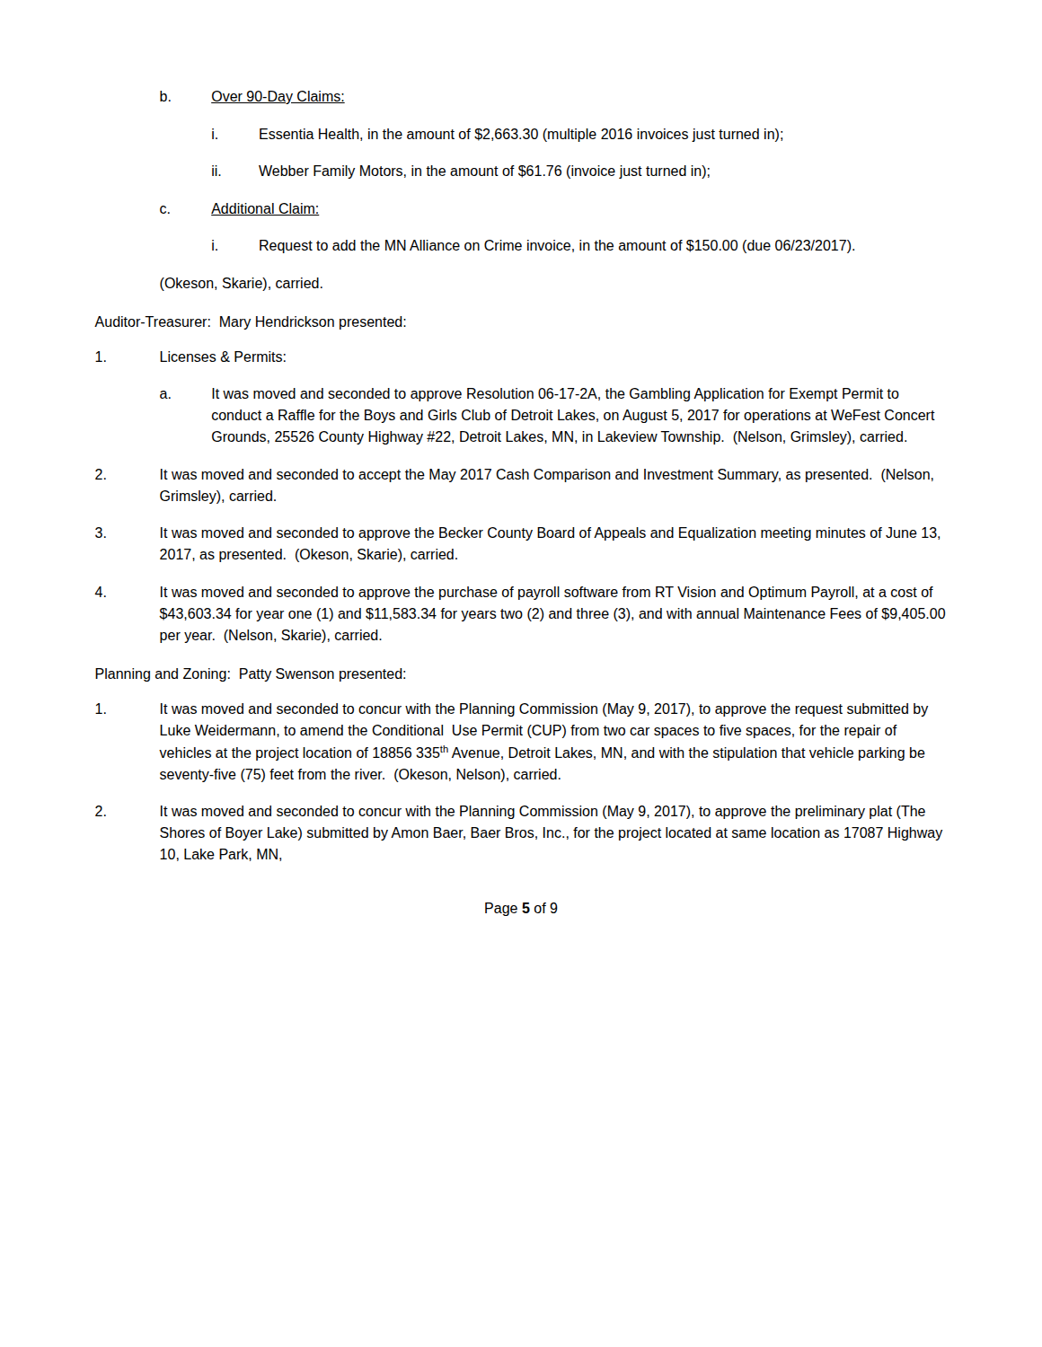b.
Over 90-Day Claims:
i.
Essentia Health, in the amount of $2,663.30 (multiple 2016 invoices just turned in);
ii.
Webber Family Motors, in the amount of $61.76 (invoice just turned in);
c.
Additional Claim:
i.
Request to add the MN Alliance on Crime invoice, in the amount of $150.00 (due 06/23/2017).
(Okeson, Skarie), carried.
Auditor-Treasurer: Mary Hendrickson presented:
1.
Licenses & Permits:
a.
It was moved and seconded to approve Resolution 06-17-2A, the Gambling Application for Exempt Permit to conduct a Raffle for the Boys and Girls Club of Detroit Lakes, on August 5, 2017 for operations at WeFest Concert Grounds, 25526 County Highway #22, Detroit Lakes, MN, in Lakeview Township. (Nelson, Grimsley), carried.
2.
It was moved and seconded to accept the May 2017 Cash Comparison and Investment Summary, as presented. (Nelson, Grimsley), carried.
3.
It was moved and seconded to approve the Becker County Board of Appeals and Equalization meeting minutes of June 13, 2017, as presented. (Okeson, Skarie), carried.
4.
It was moved and seconded to approve the purchase of payroll software from RT Vision and Optimum Payroll, at a cost of $43,603.34 for year one (1) and $11,583.34 for years two (2) and three (3), and with annual Maintenance Fees of $9,405.00 per year. (Nelson, Skarie), carried.
Planning and Zoning: Patty Swenson presented:
1.
It was moved and seconded to concur with the Planning Commission (May 9, 2017), to approve the request submitted by Luke Weidermann, to amend the Conditional Use Permit (CUP) from two car spaces to five spaces, for the repair of vehicles at the project location of 18856 335th Avenue, Detroit Lakes, MN, and with the stipulation that vehicle parking be seventy-five (75) feet from the river. (Okeson, Nelson), carried.
2.
It was moved and seconded to concur with the Planning Commission (May 9, 2017), to approve the preliminary plat (The Shores of Boyer Lake) submitted by Amon Baer, Baer Bros, Inc., for the project located at same location as 17087 Highway 10, Lake Park, MN,
Page 5 of 9